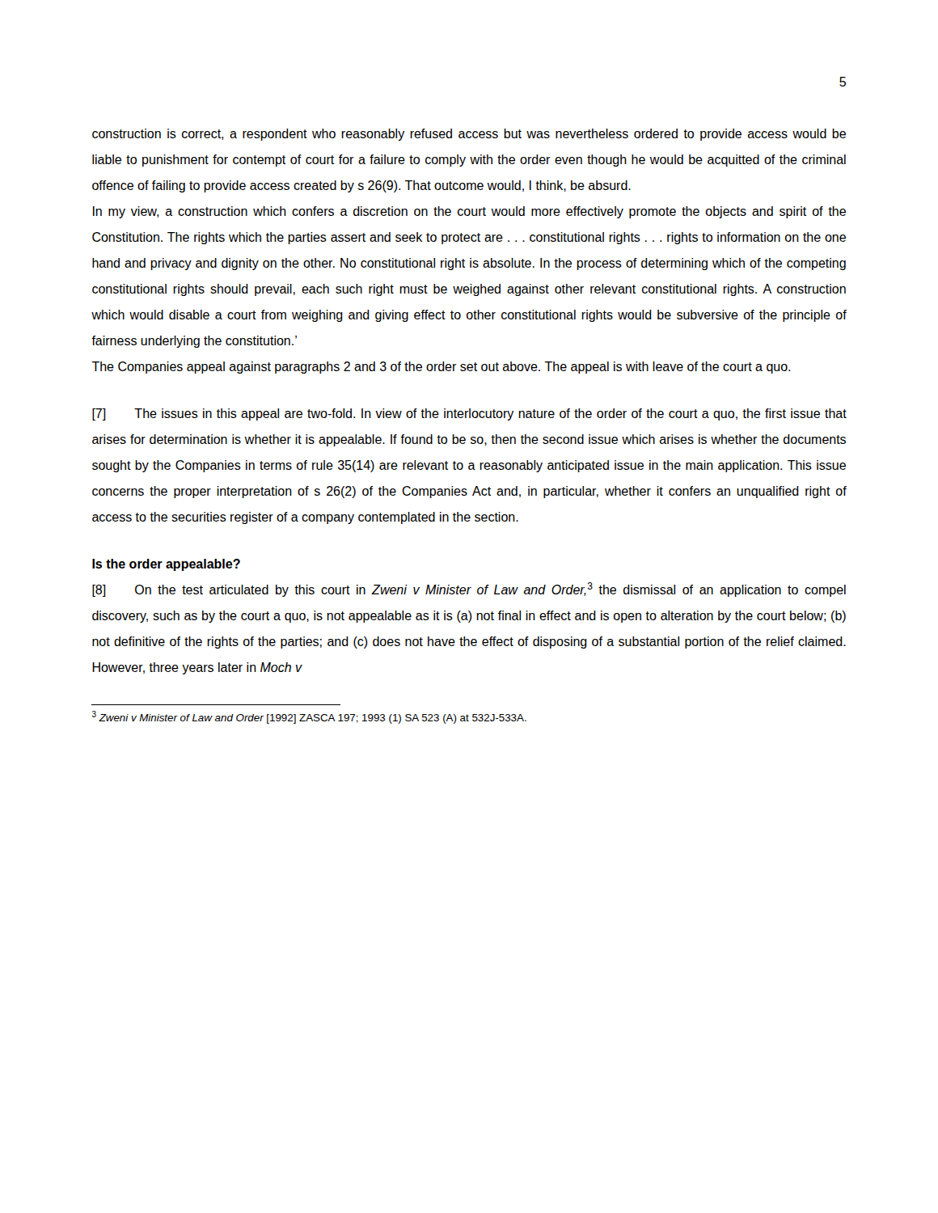5
construction is correct, a respondent who reasonably refused access but was nevertheless ordered to provide access would be liable to punishment for contempt of court for a failure to comply with the order even though he would be acquitted of the criminal offence of failing to provide access created by s 26(9). That outcome would, I think, be absurd.
In my view, a construction which confers a discretion on the court would more effectively promote the objects and spirit of the Constitution. The rights which the parties assert and seek to protect are . . . constitutional rights . . . rights to information on the one hand and privacy and dignity on the other. No constitutional right is absolute. In the process of determining which of the competing constitutional rights should prevail, each such right must be weighed against other relevant constitutional rights. A construction which would disable a court from weighing and giving effect to other constitutional rights would be subversive of the principle of fairness underlying the constitution.’
The Companies appeal against paragraphs 2 and 3 of the order set out above. The appeal is with leave of the court a quo.
[7] The issues in this appeal are two-fold. In view of the interlocutory nature of the order of the court a quo, the first issue that arises for determination is whether it is appealable. If found to be so, then the second issue which arises is whether the documents sought by the Companies in terms of rule 35(14) are relevant to a reasonably anticipated issue in the main application. This issue concerns the proper interpretation of s 26(2) of the Companies Act and, in particular, whether it confers an unqualified right of access to the securities register of a company contemplated in the section.
Is the order appealable?
[8] On the test articulated by this court in Zweni v Minister of Law and Order,3 the dismissal of an application to compel discovery, such as by the court a quo, is not appealable as it is (a) not final in effect and is open to alteration by the court below; (b) not definitive of the rights of the parties; and (c) does not have the effect of disposing of a substantial portion of the relief claimed. However, three years later in Moch v
3 Zweni v Minister of Law and Order [1992] ZASCA 197; 1993 (1) SA 523 (A) at 532J-533A.